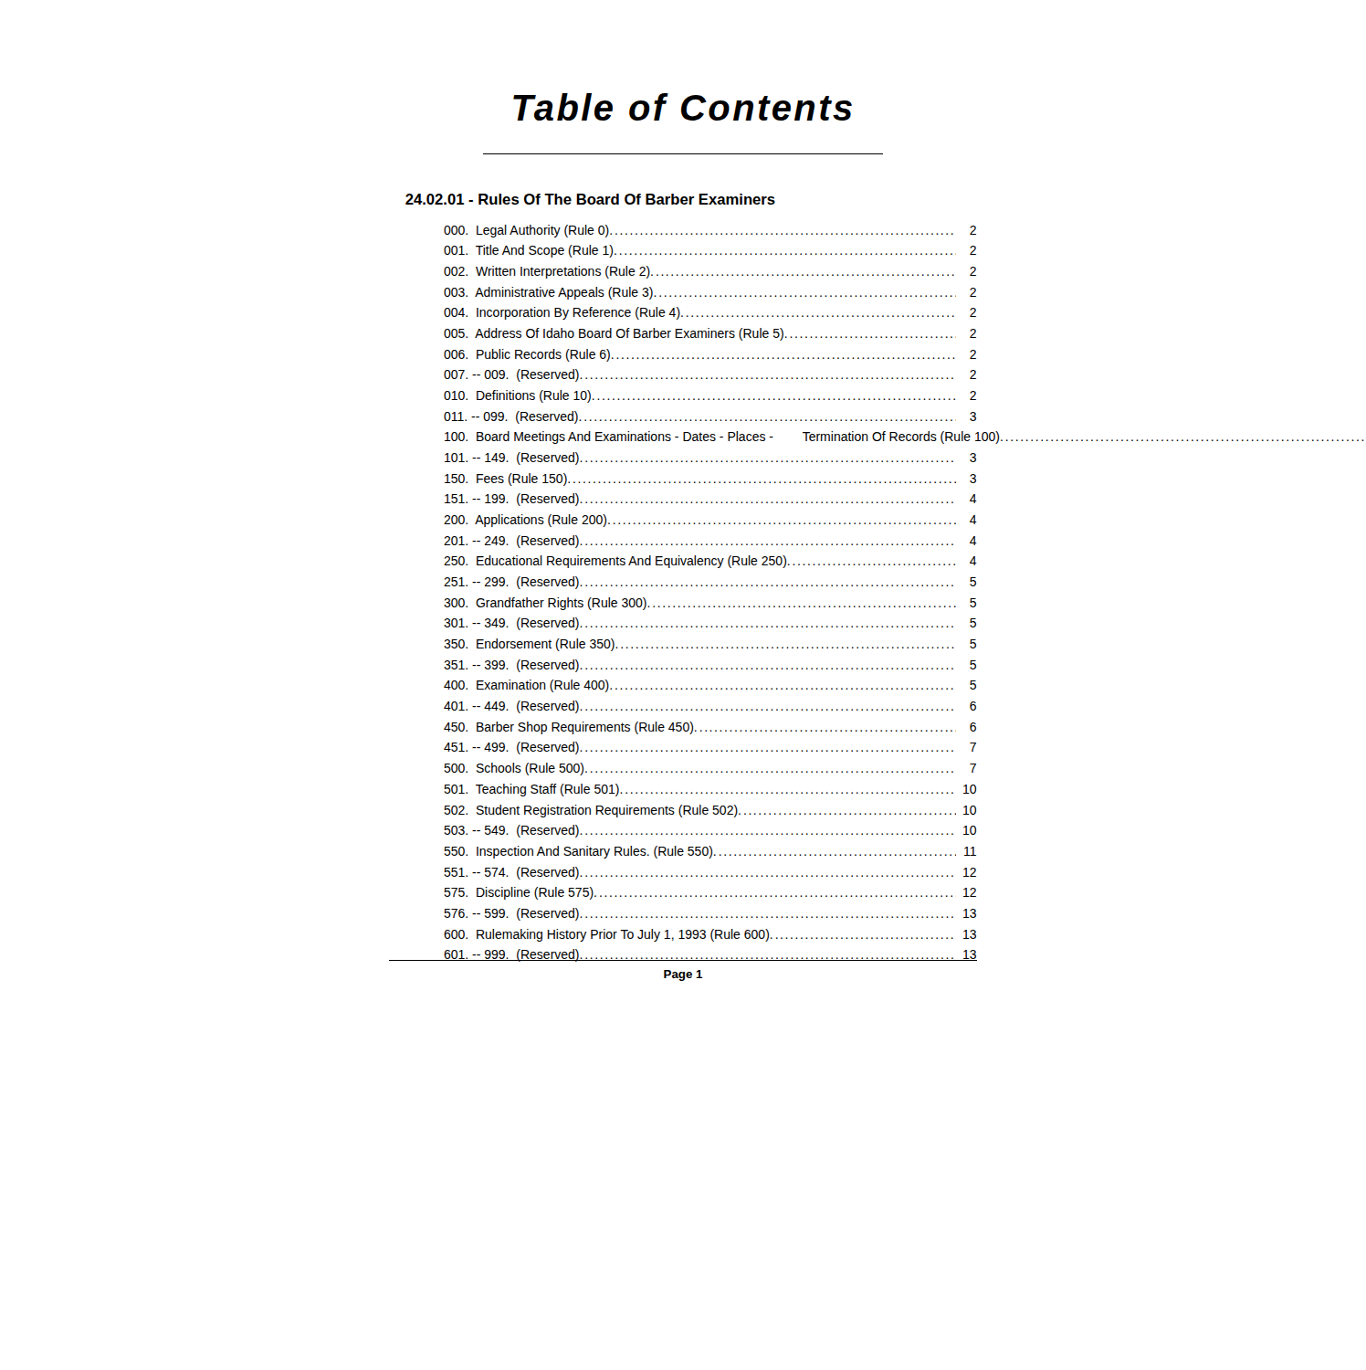Table of Contents
24.02.01 - Rules Of The Board Of Barber Examiners
000. Legal Authority (Rule 0)................................................................................................... 2
001. Title And Scope (Rule 1)................................................................................................... 2
002. Written Interpretations (Rule 2)...................................................................................... 2
003. Administrative Appeals (Rule 3)..................................................................................... 2
004. Incorporation By Reference (Rule 4).............................................................................. 2
005. Address Of Idaho Board Of Barber Examiners (Rule 5)................................................. 2
006. Public Records (Rule 6)................................................................................................... 2
007. -- 009. (Reserved)........................................................................................................ 2
010. Definitions (Rule 10)........................................................................................................ 2
011. -- 099. (Reserved)........................................................................................................ 3
100. Board Meetings And Examinations - Dates - Places - Termination Of Records (Rule 100)............................................................................... 3
101. -- 149. (Reserved)........................................................................................................ 3
150. Fees (Rule 150)............................................................................................................... 3
151. -- 199. (Reserved)........................................................................................................ 4
200. Applications (Rule 200)................................................................................................... 4
201. -- 249. (Reserved)........................................................................................................ 4
250. Educational Requirements And Equivalency (Rule 250)............................................... 4
251. -- 299. (Reserved)........................................................................................................ 5
300. Grandfather Rights (Rule 300)...................................................................................... 5
301. -- 349. (Reserved)........................................................................................................ 5
350. Endorsement (Rule 350)................................................................................................. 5
351. -- 399. (Reserved)........................................................................................................ 5
400. Examination (Rule 400)................................................................................................... 5
401. -- 449. (Reserved)........................................................................................................ 6
450. Barber Shop Requirements (Rule 450)........................................................................... 6
451. -- 499. (Reserved)........................................................................................................ 7
500. Schools (Rule 500).......................................................................................................... 7
501. Teaching Staff (Rule 501).............................................................................................. 10
502. Student Registration Requirements (Rule 502)........................................................... 10
503. -- 549. (Reserved)...................................................................................................... 10
550. Inspection And Sanitary Rules. (Rule 550)................................................................... 11
551. -- 574. (Reserved)...................................................................................................... 12
575. Discipline (Rule 575)..................................................................................................... 12
576. -- 599. (Reserved)...................................................................................................... 13
600. Rulemaking History Prior To July 1, 1993 (Rule 600).................................................. 13
601. -- 999. (Reserved)...................................................................................................... 13
Page 1